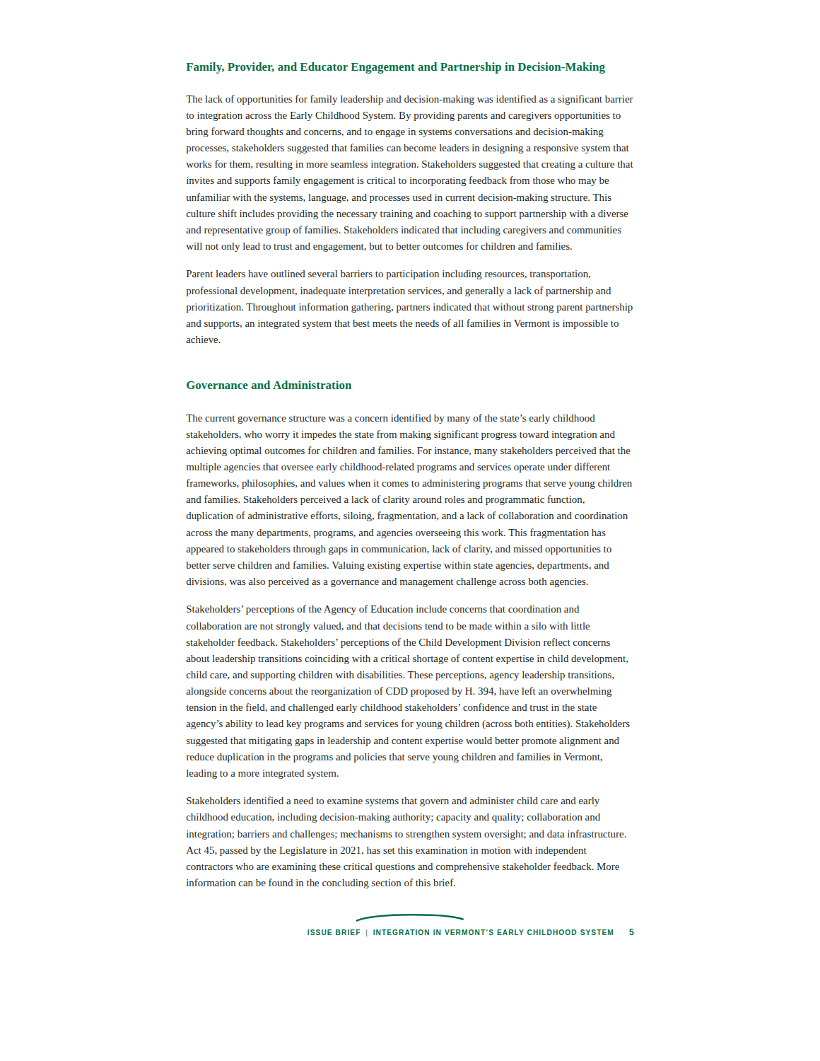Family, Provider, and Educator Engagement and Partnership in Decision-Making
The lack of opportunities for family leadership and decision-making was identified as a significant barrier to integration across the Early Childhood System. By providing parents and caregivers opportunities to bring forward thoughts and concerns, and to engage in systems conversations and decision-making processes, stakeholders suggested that families can become leaders in designing a responsive system that works for them, resulting in more seamless integration. Stakeholders suggested that creating a culture that invites and supports family engagement is critical to incorporating feedback from those who may be unfamiliar with the systems, language, and processes used in current decision-making structure. This culture shift includes providing the necessary training and coaching to support partnership with a diverse and representative group of families. Stakeholders indicated that including caregivers and communities will not only lead to trust and engagement, but to better outcomes for children and families.
Parent leaders have outlined several barriers to participation including resources, transportation, professional development, inadequate interpretation services, and generally a lack of partnership and prioritization. Throughout information gathering, partners indicated that without strong parent partnership and supports, an integrated system that best meets the needs of all families in Vermont is impossible to achieve.
Governance and Administration
The current governance structure was a concern identified by many of the state’s early childhood stakeholders, who worry it impedes the state from making significant progress toward integration and achieving optimal outcomes for children and families. For instance, many stakeholders perceived that the multiple agencies that oversee early childhood-related programs and services operate under different frameworks, philosophies, and values when it comes to administering programs that serve young children and families. Stakeholders perceived a lack of clarity around roles and programmatic function, duplication of administrative efforts, siloing, fragmentation, and a lack of collaboration and coordination across the many departments, programs, and agencies overseeing this work. This fragmentation has appeared to stakeholders through gaps in communication, lack of clarity, and missed opportunities to better serve children and families. Valuing existing expertise within state agencies, departments, and divisions, was also perceived as a governance and management challenge across both agencies.
Stakeholders’ perceptions of the Agency of Education include concerns that coordination and collaboration are not strongly valued, and that decisions tend to be made within a silo with little stakeholder feedback. Stakeholders’ perceptions of the Child Development Division reflect concerns about leadership transitions coinciding with a critical shortage of content expertise in child development, child care, and supporting children with disabilities. These perceptions, agency leadership transitions, alongside concerns about the reorganization of CDD proposed by H. 394, have left an overwhelming tension in the field, and challenged early childhood stakeholders’ confidence and trust in the state agency’s ability to lead key programs and services for young children (across both entities). Stakeholders suggested that mitigating gaps in leadership and content expertise would better promote alignment and reduce duplication in the programs and policies that serve young children and families in Vermont, leading to a more integrated system.
Stakeholders identified a need to examine systems that govern and administer child care and early childhood education, including decision-making authority; capacity and quality; collaboration and integration; barriers and challenges; mechanisms to strengthen system oversight; and data infrastructure. Act 45, passed by the Legislature in 2021, has set this examination in motion with independent contractors who are examining these critical questions and comprehensive stakeholder feedback. More information can be found in the concluding section of this brief.
Issue Brief|Integration in Vermont’s Early Childhood System 5